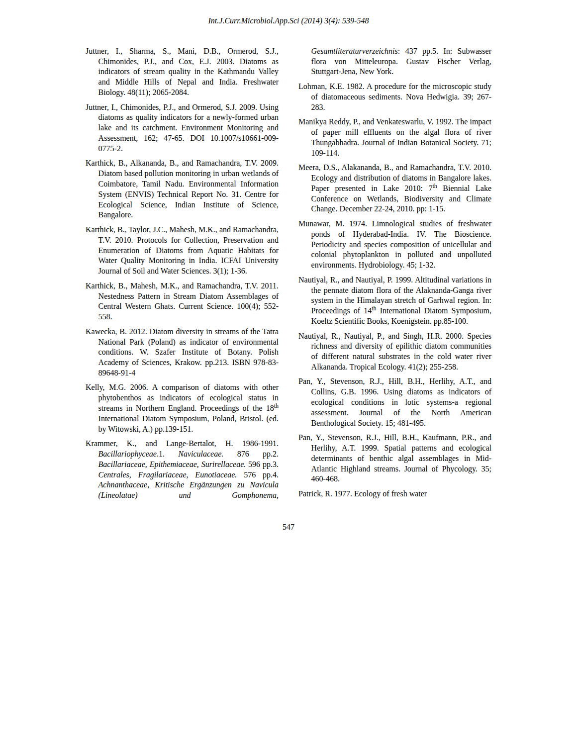Int.J.Curr.Microbiol.App.Sci (2014) 3(4): 539-548
Juttner, I., Sharma, S., Mani, D.B., Ormerod, S.J., Chimonides, P.J., and Cox, E.J. 2003. Diatoms as indicators of stream quality in the Kathmandu Valley and Middle Hills of Nepal and India. Freshwater Biology. 48(11); 2065-2084.
Juttner, I., Chimonides, P.J., and Ormerod, S.J. 2009. Using diatoms as quality indicators for a newly-formed urban lake and its catchment. Environment Monitoring and Assessment, 162; 47-65. DOI 10.1007/s10661-009-0775-2.
Karthick, B., Alkananda, B., and Ramachandra, T.V. 2009. Diatom based pollution monitoring in urban wetlands of Coimbatore, Tamil Nadu. Environmental Information System (ENVIS) Technical Report No. 31. Centre for Ecological Science, Indian Institute of Science, Bangalore.
Karthick, B., Taylor, J.C., Mahesh, M.K., and Ramachandra, T.V. 2010. Protocols for Collection, Preservation and Enumeration of Diatoms from Aquatic Habitats for Water Quality Monitoring in India. ICFAI University Journal of Soil and Water Sciences. 3(1); 1-36.
Karthick, B., Mahesh, M.K., and Ramachandra, T.V. 2011. Nestedness Pattern in Stream Diatom Assemblages of Central Western Ghats. Current Science. 100(4); 552-558.
Kawecka, B. 2012. Diatom diversity in streams of the Tatra National Park (Poland) as indicator of environmental conditions. W. Szafer Institute of Botany. Polish Academy of Sciences, Krakow. pp.213. ISBN 978-83-89648-91-4
Kelly, M.G. 2006. A comparison of diatoms with other phytobenthos as indicators of ecological status in streams in Northern England. Proceedings of the 18th International Diatom Symposium, Poland, Bristol. (ed. by Witowski, A.) pp.139-151.
Krammer, K., and Lange-Bertalot, H. 1986-1991. Bacillariophyceae.1. Naviculaceae. 876 pp.2. Bacillariaceae, Epithemiaceae, Surirellaceae. 596 pp.3. Centrales, Fragilariaceae, Eunotiaceae. 576 pp.4. Achnanthaceae, Kritische Ergänzungen zu Navicula (Lineolatae) und Gomphonema, Gesamtliteraturverzeichnis: 437 pp.5. In: Subwasser flora von Mitteleuropa. Gustav Fischer Verlag, Stuttgart-Jena, New York.
Lohman, K.E. 1982. A procedure for the microscopic study of diatomaceous sediments. Nova Hedwigia. 39; 267-283.
Manikya Reddy, P., and Venkateswarlu, V. 1992. The impact of paper mill effluents on the algal flora of river Thungabhadra. Journal of Indian Botanical Society. 71; 109-114.
Meera, D.S., Alakananda, B., and Ramachandra, T.V. 2010. Ecology and distribution of diatoms in Bangalore lakes. Paper presented in Lake 2010: 7th Biennial Lake Conference on Wetlands, Biodiversity and Climate Change. December 22-24, 2010. pp: 1-15.
Munawar, M. 1974. Limnological studies of freshwater ponds of Hyderabad-India. IV. The Bioscience. Periodicity and species composition of unicellular and colonial phytoplankton in polluted and unpolluted environments. Hydrobiology. 45; 1-32.
Nautiyal, R., and Nautiyal, P. 1999. Altitudinal variations in the pennate diatom flora of the Alaknanda-Ganga river system in the Himalayan stretch of Garhwal region. In: Proceedings of 14th International Diatom Symposium, Koeltz Scientific Books, Koenigstein. pp.85-100.
Nautiyal, R., Nautiyal, P., and Singh, H.R. 2000. Species richness and diversity of epilithic diatom communities of different natural substrates in the cold water river Alkananda. Tropical Ecology. 41(2); 255-258.
Pan, Y., Stevenson, R.J., Hill, B.H., Herlihy, A.T., and Collins, G.B. 1996. Using diatoms as indicators of ecological conditions in lotic systems-a regional assessment. Journal of the North American Benthological Society. 15; 481-495.
Pan, Y., Stevenson, R.J., Hill, B.H., Kaufmann, P.R., and Herlihy, A.T. 1999. Spatial patterns and ecological determinants of benthic algal assemblages in Mid-Atlantic Highland streams. Journal of Phycology. 35; 460-468.
Patrick, R. 1977. Ecology of fresh water
547